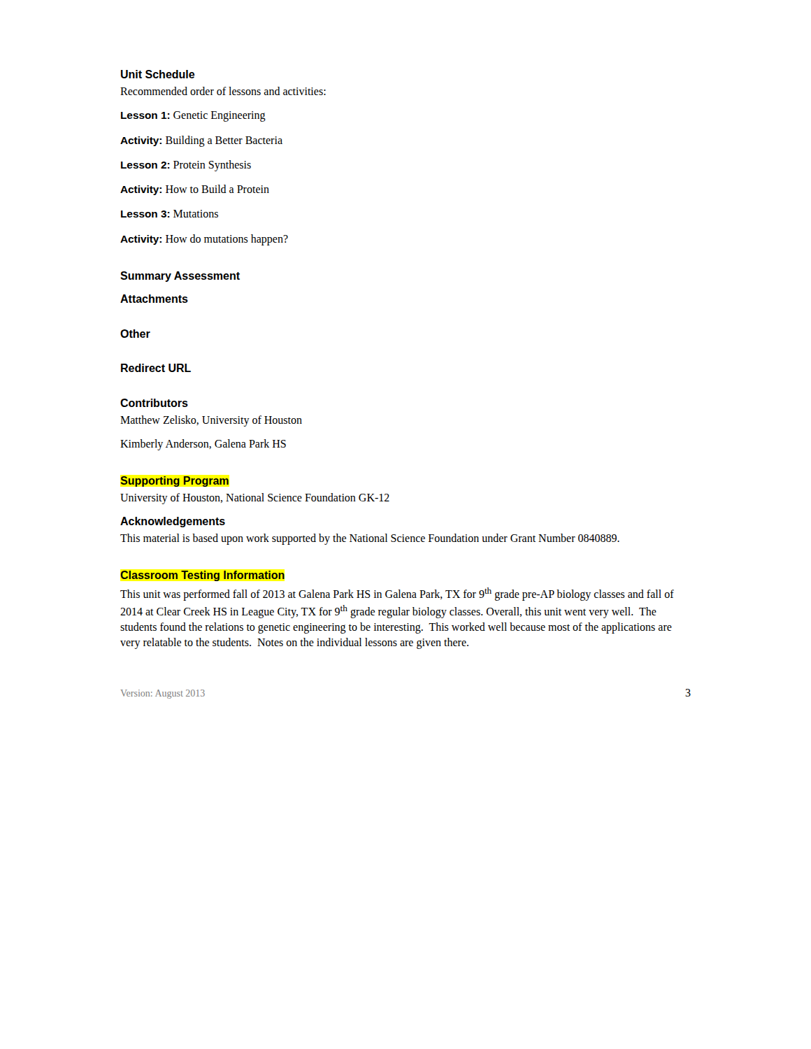Unit Schedule
Recommended order of lessons and activities:
Lesson 1: Genetic Engineering
Activity: Building a Better Bacteria
Lesson 2: Protein Synthesis
Activity: How to Build a Protein
Lesson 3: Mutations
Activity: How do mutations happen?
Summary Assessment
Attachments
Other
Redirect URL
Contributors
Matthew Zelisko, University of Houston
Kimberly Anderson, Galena Park HS
Supporting Program
University of Houston, National Science Foundation GK-12
Acknowledgements
This material is based upon work supported by the National Science Foundation under Grant Number 0840889.
Classroom Testing Information
This unit was performed fall of 2013 at Galena Park HS in Galena Park, TX for 9th grade pre-AP biology classes and fall of 2014 at Clear Creek HS in League City, TX for 9th grade regular biology classes. Overall, this unit went very well. The students found the relations to genetic engineering to be interesting. This worked well because most of the applications are very relatable to the students. Notes on the individual lessons are given there.
Version: August 2013 3